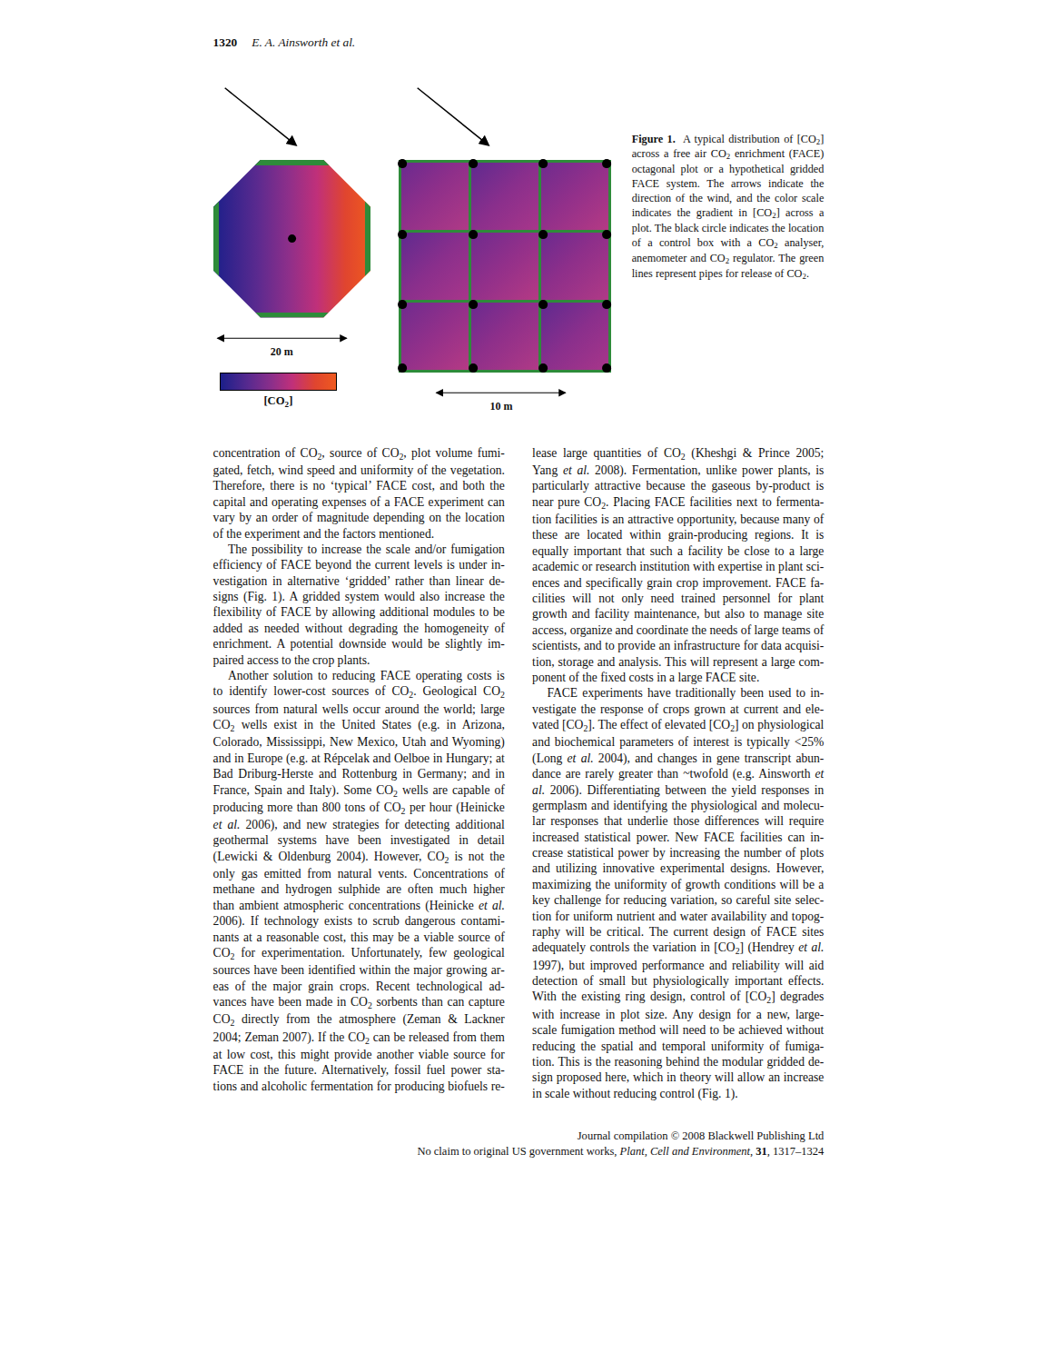1320 E. A. Ainsworth et al.
20 m
[CO2]
10 m
Figure 1. A typical distribution of [CO2] across a free air CO2 enrichment (FACE) octagonal plot or a hypothetical gridded FACE system. The arrows indicate the direction of the wind, and the color scale indicates the gradient in [CO2] across a plot. The black circle indicates the location of a control box with a CO2 analyser, anemometer and CO2 regulator. The green lines represent pipes for release of CO2.
concentration of CO2, source of CO2, plot volume fumigated, fetch, wind speed and uniformity of the vegetation. Therefore, there is no ‘typical’ FACE cost, and both the capital and operating expenses of a FACE experiment can vary by an order of magnitude depending on the location of the experiment and the factors mentioned.
The possibility to increase the scale and/or fumigation efficiency of FACE beyond the current levels is under investigation in alternative ‘gridded’ rather than linear designs (Fig. 1). A gridded system would also increase the flexibility of FACE by allowing additional modules to be added as needed without degrading the homogeneity of enrichment. A potential downside would be slightly impaired access to the crop plants.
Another solution to reducing FACE operating costs is to identify lower-cost sources of CO2. Geological CO2 sources from natural wells occur around the world; large CO2 wells exist in the United States (e.g. in Arizona, Colorado, Mississippi, New Mexico, Utah and Wyoming) and in Europe (e.g. at Répcelak and Oelboe in Hungary; at Bad Driburg-Herste and Rottenburg in Germany; and in France, Spain and Italy). Some CO2 wells are capable of producing more than 800 tons of CO2 per hour (Heinicke et al. 2006), and new strategies for detecting additional geothermal systems have been investigated in detail (Lewicki & Oldenburg 2004). However, CO2 is not the only gas emitted from natural vents. Concentrations of methane and hydrogen sulphide are often much higher than ambient atmospheric concentrations (Heinicke et al. 2006). If technology exists to scrub dangerous contaminants at a reasonable cost, this may be a viable source of CO2 for experimentation. Unfortunately, few geological sources have been identified within the major growing areas of the major grain crops. Recent technological advances have been made in CO2 sorbents than can capture CO2 directly from the atmosphere (Zeman & Lackner 2004; Zeman 2007). If the CO2 can be released from them at low cost, this might provide another viable source for FACE in the future. Alternatively, fossil fuel power stations and alcoholic fermentation for producing biofuels release large quantities of CO2 (Kheshgi & Prince 2005; Yang et al. 2008). Fermentation, unlike power plants, is particularly attractive because the gaseous by-product is near pure CO2. Placing FACE facilities next to fermentation facilities is an attractive opportunity, because many of these are located within grain-producing regions. It is equally important that such a facility be close to a large academic or research institution with expertise in plant sciences and specifically grain crop improvement. FACE facilities will not only need trained personnel for plant growth and facility maintenance, but also to manage site access, organize and coordinate the needs of large teams of scientists, and to provide an infrastructure for data acquisition, storage and analysis. This will represent a large component of the fixed costs in a large FACE site.
FACE experiments have traditionally been used to investigate the response of crops grown at current and elevated [CO2]. The effect of elevated [CO2] on physiological and biochemical parameters of interest is typically <25% (Long et al. 2004), and changes in gene transcript abundance are rarely greater than ~twofold (e.g. Ainsworth et al. 2006). Differentiating between the yield responses in germplasm and identifying the physiological and molecular responses that underlie those differences will require increased statistical power. New FACE facilities can increase statistical power by increasing the number of plots and utilizing innovative experimental designs. However, maximizing the uniformity of growth conditions will be a key challenge for reducing variation, so careful site selection for uniform nutrient and water availability and topography will be critical. The current design of FACE sites adequately controls the variation in [CO2] (Hendrey et al. 1997), but improved performance and reliability will aid detection of small but physiologically important effects. With the existing ring design, control of [CO2] degrades with increase in plot size. Any design for a new, large-scale fumigation method will need to be achieved without reducing the spatial and temporal uniformity of fumigation. This is the reasoning behind the modular gridded design proposed here, which in theory will allow an increase in scale without reducing control (Fig. 1).
Journal compilation © 2008 Blackwell Publishing Ltd
No claim to original US government works, Plant, Cell and Environment, 31, 1317–1324